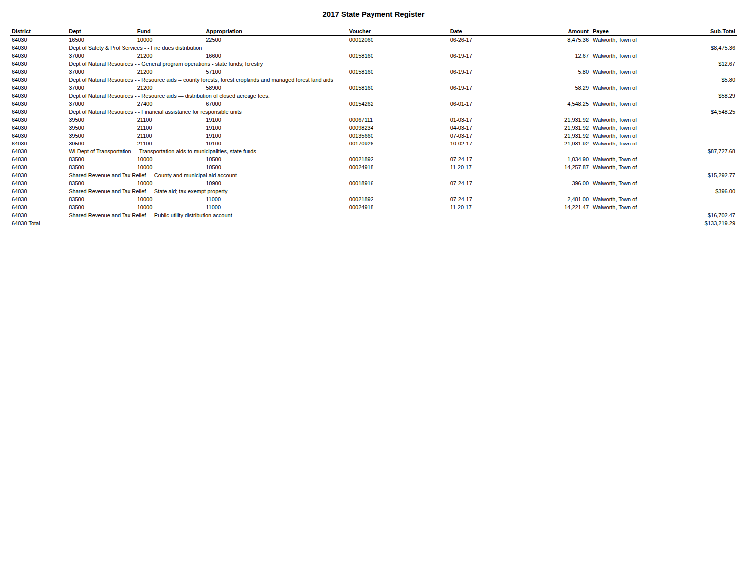2017 State Payment Register
| District | Dept | Fund | Appropriation | Voucher | Date | Amount | Payee | Sub-Total |
| --- | --- | --- | --- | --- | --- | --- | --- | --- |
| 64030 | 16500 | 10000 | 22500 | 00012060 | 06-26-17 | 8,475.36 | Walworth, Town of | |
| 64030 | Dept of Safety & Prof Services - - Fire dues distribution | | | $8,475.36 |
| 64030 | 37000 | 21200 | 16600 | 00158160 | 06-19-17 | 12.67 | Walworth, Town of | |
| 64030 | Dept of Natural Resources - - General program operations - state funds; forestry | | | $12.67 |
| 64030 | 37000 | 21200 | 57100 | 00158160 | 06-19-17 | 5.80 | Walworth, Town of | |
| 64030 | Dept of Natural Resources - - Resource aids -- county forests, forest croplands and managed forest land aids | | | $5.80 |
| 64030 | 37000 | 21200 | 58900 | 00158160 | 06-19-17 | 58.29 | Walworth, Town of | |
| 64030 | Dept of Natural Resources - - Resource aids — distribution of closed acreage fees. | | | $58.29 |
| 64030 | 37000 | 27400 | 67000 | 00154262 | 06-01-17 | 4,548.25 | Walworth, Town of | |
| 64030 | Dept of Natural Resources - - Financial assistance for responsible units | | | $4,548.25 |
| 64030 | 39500 | 21100 | 19100 | 00067111 | 01-03-17 | 21,931.92 | Walworth, Town of | |
| 64030 | 39500 | 21100 | 19100 | 00098234 | 04-03-17 | 21,931.92 | Walworth, Town of | |
| 64030 | 39500 | 21100 | 19100 | 00135660 | 07-03-17 | 21,931.92 | Walworth, Town of | |
| 64030 | 39500 | 21100 | 19100 | 00170926 | 10-02-17 | 21,931.92 | Walworth, Town of | |
| 64030 | WI Dept of Transportation - - Transportation aids to municipalities, state funds | | | $87,727.68 |
| 64030 | 83500 | 10000 | 10500 | 00021892 | 07-24-17 | 1,034.90 | Walworth, Town of | |
| 64030 | 83500 | 10000 | 10500 | 00024918 | 11-20-17 | 14,257.87 | Walworth, Town of | |
| 64030 | Shared Revenue and Tax Relief - - County and municipal aid account | | | $15,292.77 |
| 64030 | 83500 | 10000 | 10900 | 00018916 | 07-24-17 | 396.00 | Walworth, Town of | |
| 64030 | Shared Revenue and Tax Relief - - State aid; tax exempt property | | | $396.00 |
| 64030 | 83500 | 10000 | 11000 | 00021892 | 07-24-17 | 2,481.00 | Walworth, Town of | |
| 64030 | 83500 | 10000 | 11000 | 00024918 | 11-20-17 | 14,221.47 | Walworth, Town of | |
| 64030 | Shared Revenue and Tax Relief - - Public utility distribution account | | | $16,702.47 |
| 64030 Total | | | | $133,219.29 |